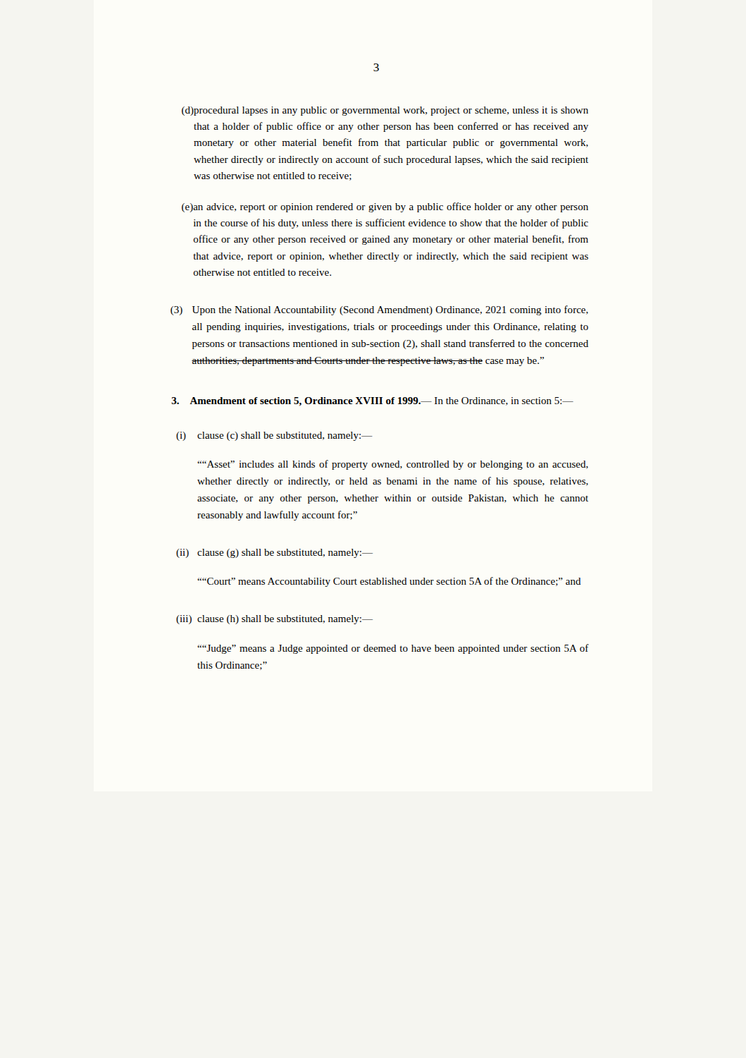3
(d) procedural lapses in any public or governmental work, project or scheme, unless it is shown that a holder of public office or any other person has been conferred or has received any monetary or other material benefit from that particular public or governmental work, whether directly or indirectly on account of such procedural lapses, which the said recipient was otherwise not entitled to receive;
(e) an advice, report or opinion rendered or given by a public office holder or any other person in the course of his duty, unless there is sufficient evidence to show that the holder of public office or any other person received or gained any monetary or other material benefit, from that advice, report or opinion, whether directly or indirectly, which the said recipient was otherwise not entitled to receive.
(3) Upon the National Accountability (Second Amendment) Ordinance, 2021 coming into force, all pending inquiries, investigations, trials or proceedings under this Ordinance, relating to persons or transactions mentioned in sub-section (2), shall stand transferred to the concerned authorities, departments and Courts under the respective laws, as the case may be.”
3. Amendment of section 5, Ordinance XVIII of 1999.— In the Ordinance, in section 5:—
(i) clause (c) shall be substituted, namely:—
““Asset” includes all kinds of property owned, controlled by or belonging to an accused, whether directly or indirectly, or held as benami in the name of his spouse, relatives, associate, or any other person, whether within or outside Pakistan, which he cannot reasonably and lawfully account for;”
(ii) clause (g) shall be substituted, namely:—
““Court” means Accountability Court established under section 5A of the Ordinance;” and
(iii) clause (h) shall be substituted, namely:—
““Judge” means a Judge appointed or deemed to have been appointed under section 5A of this Ordinance;”